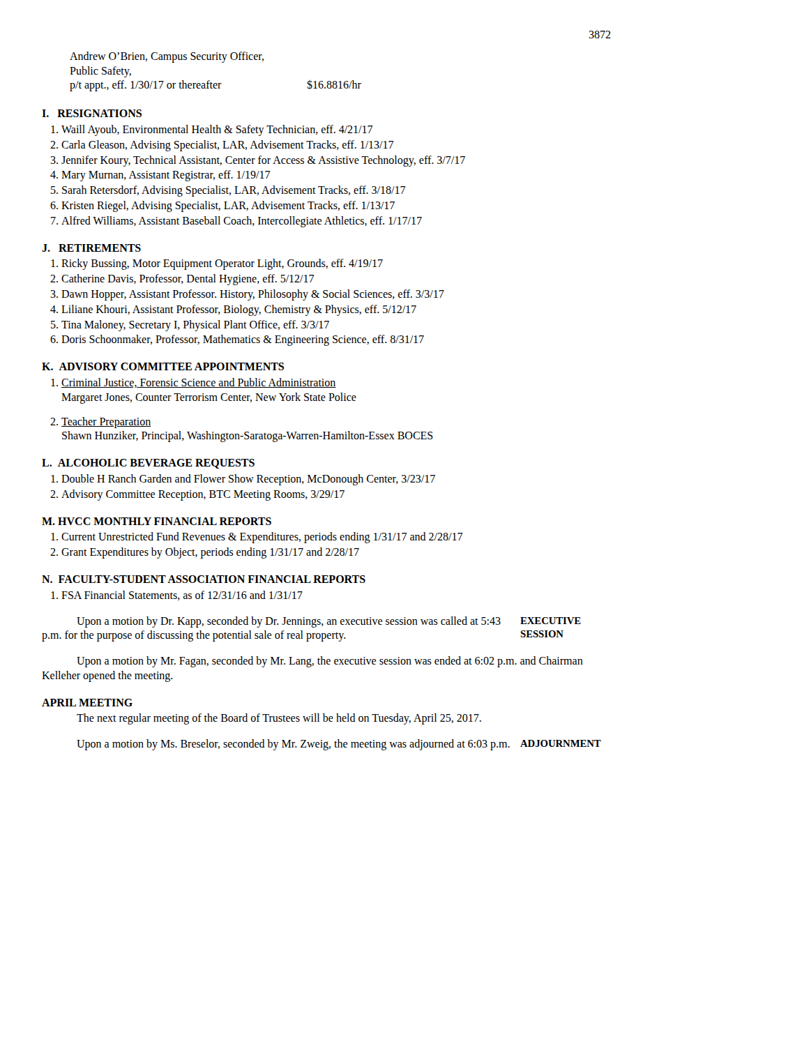3872
Andrew O’Brien, Campus Security Officer, Public Safety, p/t appt., eff. 1/30/17 or thereafter $16.8816/hr
I. RESIGNATIONS
Waill Ayoub, Environmental Health & Safety Technician, eff. 4/21/17
Carla Gleason, Advising Specialist, LAR, Advisement Tracks, eff. 1/13/17
Jennifer Koury, Technical Assistant, Center for Access & Assistive Technology, eff. 3/7/17
Mary Murnan, Assistant Registrar, eff. 1/19/17
Sarah Retersdorf, Advising Specialist, LAR, Advisement Tracks, eff. 3/18/17
Kristen Riegel, Advising Specialist, LAR, Advisement Tracks, eff. 1/13/17
Alfred Williams, Assistant Baseball Coach, Intercollegiate Athletics, eff. 1/17/17
J. RETIREMENTS
Ricky Bussing, Motor Equipment Operator Light, Grounds, eff. 4/19/17
Catherine Davis, Professor, Dental Hygiene, eff. 5/12/17
Dawn Hopper, Assistant Professor. History, Philosophy & Social Sciences, eff. 3/3/17
Liliane Khouri, Assistant Professor, Biology, Chemistry & Physics, eff. 5/12/17
Tina Maloney, Secretary I, Physical Plant Office, eff. 3/3/17
Doris Schoonmaker, Professor, Mathematics & Engineering Science, eff. 8/31/17
K. ADVISORY COMMITTEE APPOINTMENTS
Criminal Justice, Forensic Science and Public Administration
Margaret Jones, Counter Terrorism Center, New York State Police
Teacher Preparation
Shawn Hunziker, Principal, Washington-Saratoga-Warren-Hamilton-Essex BOCES
L. ALCOHOLIC BEVERAGE REQUESTS
Double H Ranch Garden and Flower Show Reception, McDonough Center, 3/23/17
Advisory Committee Reception, BTC Meeting Rooms, 3/29/17
M. HVCC MONTHLY FINANCIAL REPORTS
Current Unrestricted Fund Revenues & Expenditures, periods ending 1/31/17 and 2/28/17
Grant Expenditures by Object, periods ending 1/31/17 and 2/28/17
N. FACULTY-STUDENT ASSOCIATION FINANCIAL REPORTS
FSA Financial Statements, as of 12/31/16 and 1/31/17
EXECUTIVE
SESSION Upon a motion by Dr. Kapp, seconded by Dr. Jennings, an executive session was called at 5:43 p.m. for the purpose of discussing the potential sale of real property.
Upon a motion by Mr. Fagan, seconded by Mr. Lang, the executive session was ended at 6:02 p.m. and Chairman Kelleher opened the meeting.
APRIL MEETING
The next regular meeting of the Board of Trustees will be held on Tuesday, April 25, 2017.
ADJOURNMENT Upon a motion by Ms. Breselor, seconded by Mr. Zweig, the meeting was adjourned at 6:03 p.m.